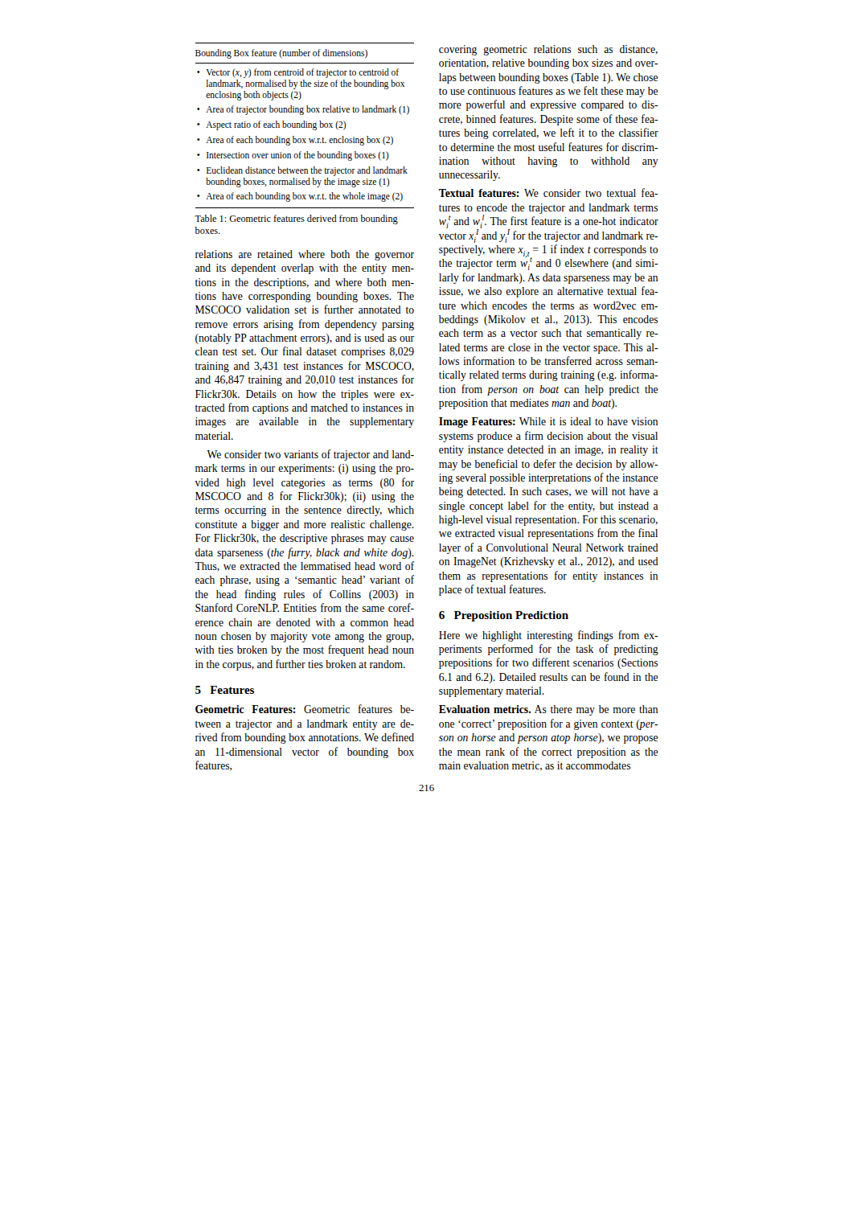Bounding Box feature (number of dimensions)
Vector (x, y) from centroid of trajector to centroid of landmark, normalised by the size of the bounding box enclosing both objects (2)
Area of trajector bounding box relative to landmark (1)
Aspect ratio of each bounding box (2)
Area of each bounding box w.r.t. enclosing box (2)
Intersection over union of the bounding boxes (1)
Euclidean distance between the trajector and landmark bounding boxes, normalised by the image size (1)
Area of each bounding box w.r.t. the whole image (2)
Table 1: Geometric features derived from bounding boxes.
relations are retained where both the governor and its dependent overlap with the entity mentions in the descriptions, and where both mentions have corresponding bounding boxes. The MSCOCO validation set is further annotated to remove errors arising from dependency parsing (notably PP attachment errors), and is used as our clean test set. Our final dataset comprises 8,029 training and 3,431 test instances for MSCOCO, and 46,847 training and 20,010 test instances for Flickr30k. Details on how the triples were extracted from captions and matched to instances in images are available in the supplementary material.
We consider two variants of trajector and landmark terms in our experiments: (i) using the provided high level categories as terms (80 for MSCOCO and 8 for Flickr30k); (ii) using the terms occurring in the sentence directly, which constitute a bigger and more realistic challenge. For Flickr30k, the descriptive phrases may cause data sparseness (the furry, black and white dog). Thus, we extracted the lemmatised head word of each phrase, using a ‘semantic head’ variant of the head finding rules of Collins (2003) in Stanford CoreNLP. Entities from the same coreference chain are denoted with a common head noun chosen by majority vote among the group, with ties broken by the most frequent head noun in the corpus, and further ties broken at random.
5 Features
Geometric Features: Geometric features between a trajector and a landmark entity are derived from bounding box annotations. We defined an 11-dimensional vector of bounding box features,
covering geometric relations such as distance, orientation, relative bounding box sizes and overlaps between bounding boxes (Table 1). We chose to use continuous features as we felt these may be more powerful and expressive compared to discrete, binned features. Despite some of these features being correlated, we left it to the classifier to determine the most useful features for discrimination without having to withhold any unnecessarily.
Textual features: We consider two textual features to encode the trajector and landmark terms wit and wil. The first feature is a one-hot indicator vector xiI and yiI for the trajector and landmark respectively, where xi,t = 1 if index t corresponds to the trajector term wit and 0 elsewhere (and similarly for landmark). As data sparseness may be an issue, we also explore an alternative textual feature which encodes the terms as word2vec embeddings (Mikolov et al., 2013). This encodes each term as a vector such that semantically related terms are close in the vector space. This allows information to be transferred across semantically related terms during training (e.g. information from person on boat can help predict the preposition that mediates man and boat).
Image Features: While it is ideal to have vision systems produce a firm decision about the visual entity instance detected in an image, in reality it may be beneficial to defer the decision by allowing several possible interpretations of the instance being detected. In such cases, we will not have a single concept label for the entity, but instead a high-level visual representation. For this scenario, we extracted visual representations from the final layer of a Convolutional Neural Network trained on ImageNet (Krizhevsky et al., 2012), and used them as representations for entity instances in place of textual features.
6 Preposition Prediction
Here we highlight interesting findings from experiments performed for the task of predicting prepositions for two different scenarios (Sections 6.1 and 6.2). Detailed results can be found in the supplementary material.
Evaluation metrics. As there may be more than one ‘correct’ preposition for a given context (person on horse and person atop horse), we propose the mean rank of the correct preposition as the main evaluation metric, as it accommodates
216